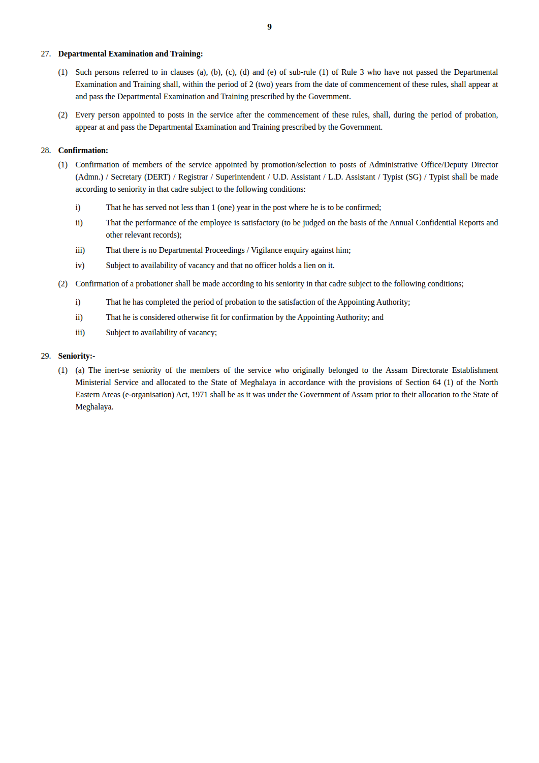9
27. Departmental Examination and Training:
(1) Such persons referred to in clauses (a), (b), (c), (d) and (e) of sub-rule (1) of Rule 3 who have not passed the Departmental Examination and Training shall, within the period of 2 (two) years from the date of commencement of these rules, shall appear at and pass the Departmental Examination and Training prescribed by the Government.
(2) Every person appointed to posts in the service after the commencement of these rules, shall, during the period of probation, appear at and pass the Departmental Examination and Training prescribed by the Government.
28. Confirmation:
(1) Confirmation of members of the service appointed by promotion/selection to posts of Administrative Office/Deputy Director (Admn.) / Secretary (DERT) / Registrar / Superintendent / U.D. Assistant / L.D. Assistant / Typist (SG) / Typist shall be made according to seniority in that cadre subject to the following conditions:
That he has served not less than 1 (one) year in the post where he is to be confirmed;
That the performance of the employee is satisfactory (to be judged on the basis of the Annual Confidential Reports and other relevant records);
That there is no Departmental Proceedings / Vigilance enquiry against him;
Subject to availability of vacancy and that no officer holds a lien on it.
(2) Confirmation of a probationer shall be made according to his seniority in that cadre subject to the following conditions;
That he has completed the period of probation to the satisfaction of the Appointing Authority;
That he is considered otherwise fit for confirmation by the Appointing Authority; and
Subject to availability of vacancy;
29. Seniority:-
(1) (a) The inert-se seniority of the members of the service who originally belonged to the Assam Directorate Establishment Ministerial Service and allocated to the State of Meghalaya in accordance with the provisions of Section 64 (1) of the North Eastern Areas (e-organisation) Act, 1971 shall be as it was under the Government of Assam prior to their allocation to the State of Meghalaya.